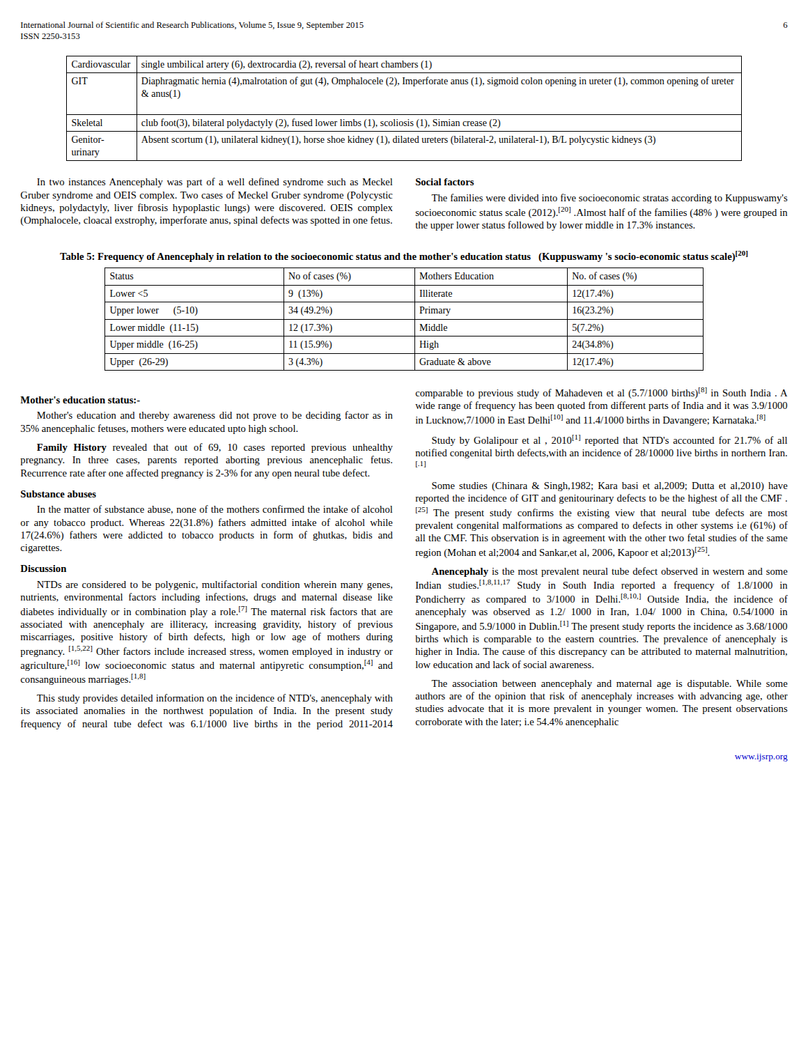International Journal of Scientific and Research Publications, Volume 5, Issue 9, September 2015
ISSN 2250-3153 6
| Cardiovascular | single umbilical artery (6), dextrocardia (2), reversal of heart chambers (1) |
| GIT | Diaphragmatic hernia (4),malrotation of gut (4), Omphalocele (2), Imperforate anus (1), sigmoid colon opening in ureter (1), common opening of ureter & anus(1) |
| Skeletal | club foot(3), bilateral polydactyly (2), fused lower limbs (1), scoliosis (1), Simian crease (2) |
| Genitor-urinary | Absent scortum (1), unilateral kidney(1), horse shoe kidney (1), dilated ureters (bilateral-2, unilateral-1), B/L polycystic kidneys (3) |
In two instances Anencephaly was part of a well defined syndrome such as Meckel Gruber syndrome and OEIS complex. Two cases of Meckel Gruber syndrome (Polycystic kidneys, polydactyly, liver fibrosis hypoplastic lungs) were discovered. OEIS complex (Omphalocele, cloacal exstrophy, imperforate anus, spinal defects was spotted in one fetus.
Social factors
The families were divided into five socioeconomic stratas according to Kuppuswamy's socioeconomic status scale (2012).[20] .Almost half of the families (48% ) were grouped in the upper lower status followed by lower middle in 17.3% instances.
Table 5: Frequency of Anencephaly in relation to the socioeconomic status and the mother's education status (Kuppuswamy 's socio-economic status scale)[20]
| Status | No of cases (%) | Mothers Education | No. of cases (%) |
| Lower <5 | 9 (13%) | Illiterate | 12(17.4%) |
| Upper lower (5-10) | 34 (49.2%) | Primary | 16(23.2%) |
| Lower middle (11-15) | 12 (17.3%) | Middle | 5(7.2%) |
| Upper middle (16-25) | 11 (15.9%) | High | 24(34.8%) |
| Upper (26-29) | 3 (4.3%) | Graduate & above | 12(17.4%) |
Mother's education status:-
Mother's education and thereby awareness did not prove to be deciding factor as in 35% anencephalic fetuses, mothers were educated upto high school.
Family History revealed that out of 69, 10 cases reported previous unhealthy pregnancy. In three cases, parents reported aborting previous anencephalic fetus. Recurrence rate after one affected pregnancy is 2-3% for any open neural tube defect.
Substance abuses
In the matter of substance abuse, none of the mothers confirmed the intake of alcohol or any tobacco product. Whereas 22(31.8%) fathers admitted intake of alcohol while 17(24.6%) fathers were addicted to tobacco products in form of ghutkas, bidis and cigarettes.
Discussion
NTDs are considered to be polygenic, multifactorial condition wherein many genes, nutrients, environmental factors including infections, drugs and maternal disease like diabetes individually or in combination play a role.[7] The maternal risk factors that are associated with anencephaly are illiteracy, increasing gravidity, history of previous miscarriages, positive history of birth defects, high or low age of mothers during pregnancy. [1,5,22] Other factors include increased stress, women employed in industry or agriculture,[16] low socioeconomic status and maternal antipyretic consumption,[4] and consanguineous marriages.[1,8]
This study provides detailed information on the incidence of NTD's, anencephaly with its associated anomalies in the northwest population of India. In the present study frequency of neural tube defect was 6.1/1000 live births in the period 2011-2014 comparable to previous study of Mahadeven et al (5.7/1000 births)[8] in South India . A wide range of frequency has been quoted from different parts of India and it was 3.9/1000 in Lucknow,7/1000 in East Delhi[10] and 11.4/1000 births in Davangere; Karnataka.[8]
Study by Golalipour et al , 2010[1] reported that NTD's accounted for 21.7% of all notified congenital birth defects,with an incidence of 28/10000 live births in northern Iran.[.1]
Some studies (Chinara & Singh,1982; Kara basi et al,2009; Dutta et al,2010) have reported the incidence of GIT and genitourinary defects to be the highest of all the CMF .[25] The present study confirms the existing view that neural tube defects are most prevalent congenital malformations as compared to defects in other systems i.e (61%) of all the CMF. This observation is in agreement with the other two fetal studies of the same region (Mohan et al;2004 and Sankar,et al, 2006, Kapoor et al;2013)[25].
Anencephaly is the most prevalent neural tube defect observed in western and some Indian studies.[1,8,11,17 Study in South India reported a frequency of 1.8/1000 in Pondicherry as compared to 3/1000 in Delhi.[8,10,] Outside India, the incidence of anencephaly was observed as 1.2/ 1000 in Iran, 1.04/ 1000 in China, 0.54/1000 in Singapore, and 5.9/1000 in Dublin.[1] The present study reports the incidence as 3.68/1000 births which is comparable to the eastern countries. The prevalence of anencephaly is higher in India. The cause of this discrepancy can be attributed to maternal malnutrition, low education and lack of social awareness.
The association between anencephaly and maternal age is disputable. While some authors are of the opinion that risk of anencephaly increases with advancing age, other studies advocate that it is more prevalent in younger women. The present observations corroborate with the later; i.e 54.4% anencephalic
www.ijsrp.org